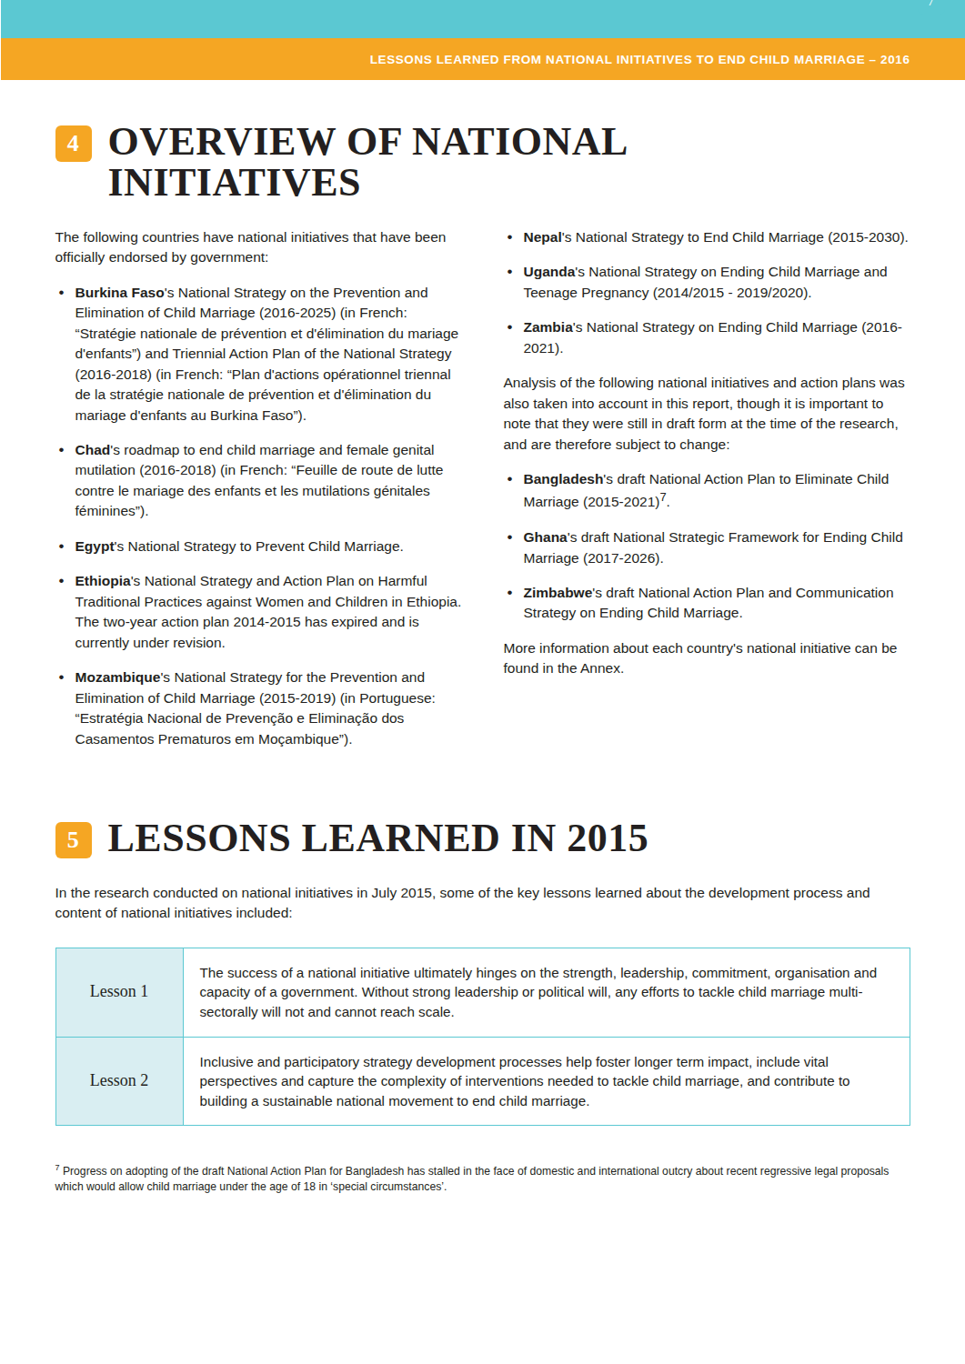7
LESSONS LEARNED FROM NATIONAL INITIATIVES TO END CHILD MARRIAGE – 2016
4 OVERVIEW OF NATIONAL INITIATIVES
The following countries have national initiatives that have been officially endorsed by government:
Burkina Faso's National Strategy on the Prevention and Elimination of Child Marriage (2016-2025) (in French: “Stratégie nationale de prévention et d'élimination du mariage d'enfants”) and Triennial Action Plan of the National Strategy (2016-2018) (in French: “Plan d'actions opérationnel triennal de la stratégie nationale de prévention et d'élimination du mariage d'enfants au Burkina Faso”).
Chad's roadmap to end child marriage and female genital mutilation (2016-2018) (in French: “Feuille de route de lutte contre le mariage des enfants et les mutilations génitales féminines”).
Egypt's National Strategy to Prevent Child Marriage.
Ethiopia's National Strategy and Action Plan on Harmful Traditional Practices against Women and Children in Ethiopia. The two-year action plan 2014-2015 has expired and is currently under revision.
Mozambique's National Strategy for the Prevention and Elimination of Child Marriage (2015-2019) (in Portuguese: “Estratégia Nacional de Prevenção e Eliminação dos Casamentos Prematuros em Moçambique”).
Nepal's National Strategy to End Child Marriage (2015-2030).
Uganda's National Strategy on Ending Child Marriage and Teenage Pregnancy (2014/2015 - 2019/2020).
Zambia's National Strategy on Ending Child Marriage (2016-2021).
Analysis of the following national initiatives and action plans was also taken into account in this report, though it is important to note that they were still in draft form at the time of the research, and are therefore subject to change:
Bangladesh's draft National Action Plan to Eliminate Child Marriage (2015-2021)7.
Ghana's draft National Strategic Framework for Ending Child Marriage (2017-2026).
Zimbabwe's draft National Action Plan and Communication Strategy on Ending Child Marriage.
More information about each country's national initiative can be found in the Annex.
5 LESSONS LEARNED IN 2015
In the research conducted on national initiatives in July 2015, some of the key lessons learned about the development process and content of national initiatives included:
| Lesson 1 | The success of a national initiative ultimately hinges on the strength, leadership, commitment, organisation and capacity of a government. Without strong leadership or political will, any efforts to tackle child marriage multi-sectorally will not and cannot reach scale. |
| Lesson 2 | Inclusive and participatory strategy development processes help foster longer term impact, include vital perspectives and capture the complexity of interventions needed to tackle child marriage, and contribute to building a sustainable national movement to end child marriage. |
7 Progress on adopting of the draft National Action Plan for Bangladesh has stalled in the face of domestic and international outcry about recent regressive legal proposals which would allow child marriage under the age of 18 in ‘special circumstances’.